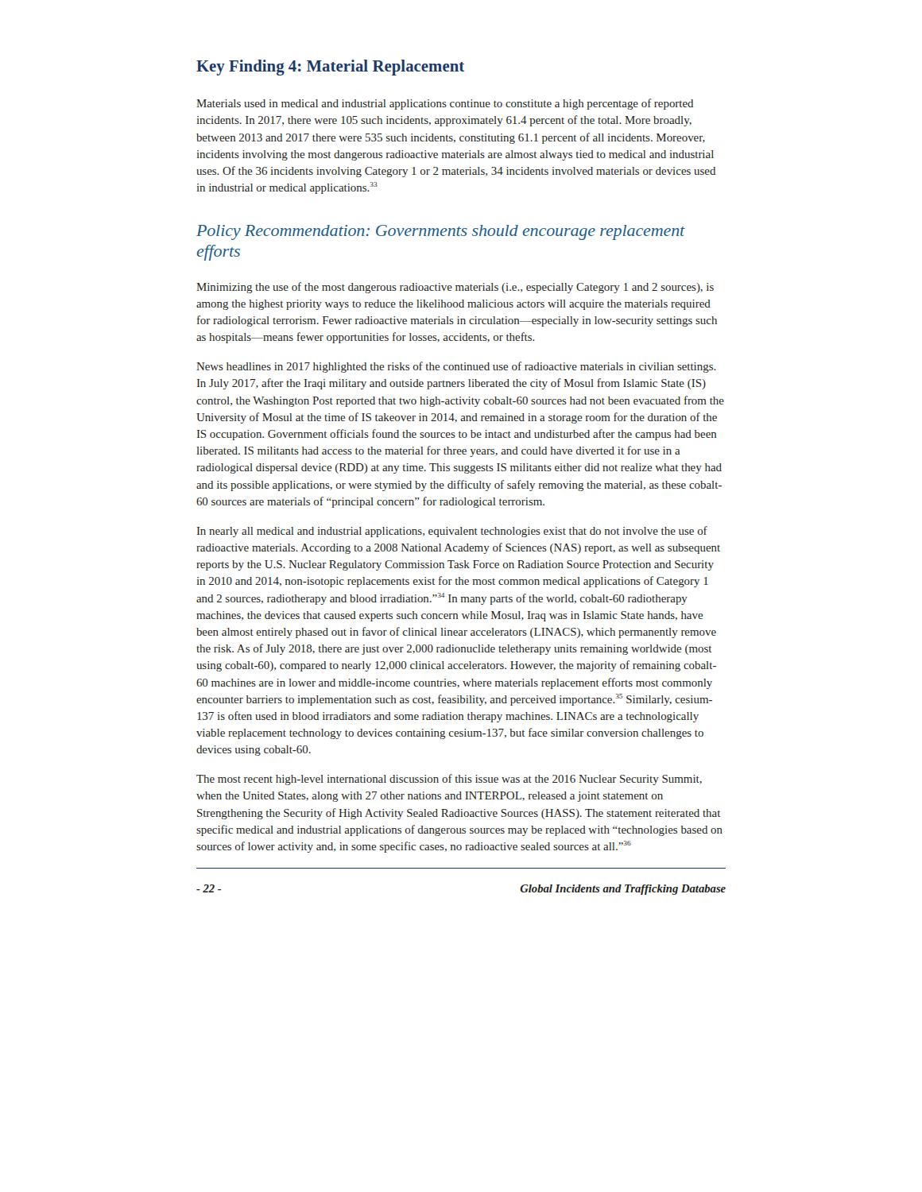Key Finding 4: Material Replacement
Materials used in medical and industrial applications continue to constitute a high percentage of reported incidents. In 2017, there were 105 such incidents, approximately 61.4 percent of the total. More broadly, between 2013 and 2017 there were 535 such incidents, constituting 61.1 percent of all incidents. Moreover, incidents involving the most dangerous radioactive materials are almost always tied to medical and industrial uses. Of the 36 incidents involving Category 1 or 2 materials, 34 incidents involved materials or devices used in industrial or medical applications.33
Policy Recommendation: Governments should encourage replacement efforts
Minimizing the use of the most dangerous radioactive materials (i.e., especially Category 1 and 2 sources), is among the highest priority ways to reduce the likelihood malicious actors will acquire the materials required for radiological terrorism. Fewer radioactive materials in circulation—especially in low-security settings such as hospitals—means fewer opportunities for losses, accidents, or thefts.
News headlines in 2017 highlighted the risks of the continued use of radioactive materials in civilian settings. In July 2017, after the Iraqi military and outside partners liberated the city of Mosul from Islamic State (IS) control, the Washington Post reported that two high-activity cobalt-60 sources had not been evacuated from the University of Mosul at the time of IS takeover in 2014, and remained in a storage room for the duration of the IS occupation. Government officials found the sources to be intact and undisturbed after the campus had been liberated. IS militants had access to the material for three years, and could have diverted it for use in a radiological dispersal device (RDD) at any time. This suggests IS militants either did not realize what they had and its possible applications, or were stymied by the difficulty of safely removing the material, as these cobalt-60 sources are materials of “principal concern” for radiological terrorism.
In nearly all medical and industrial applications, equivalent technologies exist that do not involve the use of radioactive materials. According to a 2008 National Academy of Sciences (NAS) report, as well as subsequent reports by the U.S. Nuclear Regulatory Commission Task Force on Radiation Source Protection and Security in 2010 and 2014, non-isotopic replacements exist for the most common medical applications of Category 1 and 2 sources, radiotherapy and blood irradiation.”34 In many parts of the world, cobalt-60 radiotherapy machines, the devices that caused experts such concern while Mosul, Iraq was in Islamic State hands, have been almost entirely phased out in favor of clinical linear accelerators (LINACS), which permanently remove the risk. As of July 2018, there are just over 2,000 radionuclide teletherapy units remaining worldwide (most using cobalt-60), compared to nearly 12,000 clinical accelerators. However, the majority of remaining cobalt-60 machines are in lower and middle-income countries, where materials replacement efforts most commonly encounter barriers to implementation such as cost, feasibility, and perceived importance.35 Similarly, cesium-137 is often used in blood irradiators and some radiation therapy machines. LINACs are a technologically viable replacement technology to devices containing cesium-137, but face similar conversion challenges to devices using cobalt-60.
The most recent high-level international discussion of this issue was at the 2016 Nuclear Security Summit, when the United States, along with 27 other nations and INTERPOL, released a joint statement on Strengthening the Security of High Activity Sealed Radioactive Sources (HASS). The statement reiterated that specific medical and industrial applications of dangerous sources may be replaced with “technologies based on sources of lower activity and, in some specific cases, no radioactive sealed sources at all.”36
- 22 - Global Incidents and Trafficking Database